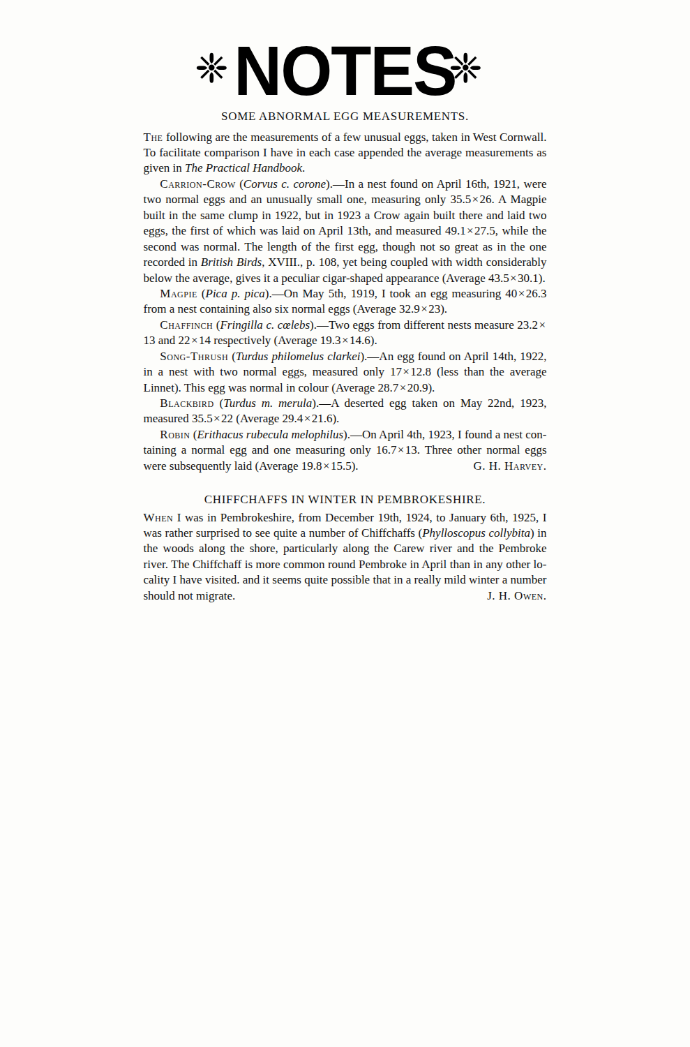NOTES
Some Abnormal Egg Measurements.
The following are the measurements of a few unusual eggs, taken in West Cornwall. To facilitate comparison I have in each case appended the average measurements as given in The Practical Handbook.
Carrion-Crow (Corvus c. corone).—In a nest found on April 16th, 1921, were two normal eggs and an unusually small one, measuring only 35.5 × 26. A Magpie built in the same clump in 1922, but in 1923 a Crow again built there and laid two eggs, the first of which was laid on April 13th, and measured 49.1 × 27.5, while the second was normal. The length of the first egg, though not so great as in the one recorded in British Birds, XVIII., p. 108, yet being coupled with width considerably below the average, gives it a peculiar cigar-shaped appearance (Average 43.5 × 30.1).
Magpie (Pica p. pica).—On May 5th, 1919, I took an egg measuring 40 × 26.3 from a nest containing also six normal eggs (Average 32.9 × 23).
Chaffinch (Fringilla c. cœlebs).—Two eggs from different nests measure 23.2 × 13 and 22 × 14 respectively (Average 19.3 × 14.6).
Song-Thrush (Turdus philomelus clarkei).—An egg found on April 14th, 1922, in a nest with two normal eggs, measured only 17 × 12.8 (less than the average Linnet). This egg was normal in colour (Average 28.7 × 20.9).
Blackbird (Turdus m. merula).—A deserted egg taken on May 22nd, 1923, measured 35.5 × 22 (Average 29.4 × 21.6).
Robin (Erithacus rubecula melophilus).—On April 4th, 1923, I found a nest containing a normal egg and one measuring only 16.7 × 13. Three other normal eggs were subsequently laid (Average 19.8 × 15.5). G. H. Harvey.
Chiffchaffs in Winter in Pembrokeshire.
When I was in Pembrokeshire, from December 19th, 1924, to January 6th, 1925, I was rather surprised to see quite a number of Chiffchaffs (Phylloscopus collybita) in the woods along the shore, particularly along the Carew river and the Pembroke river. The Chiffchaff is more common round Pembroke in April than in any other locality I have visited. and it seems quite possible that in a really mild winter a number should not migrate. J. H. Owen.